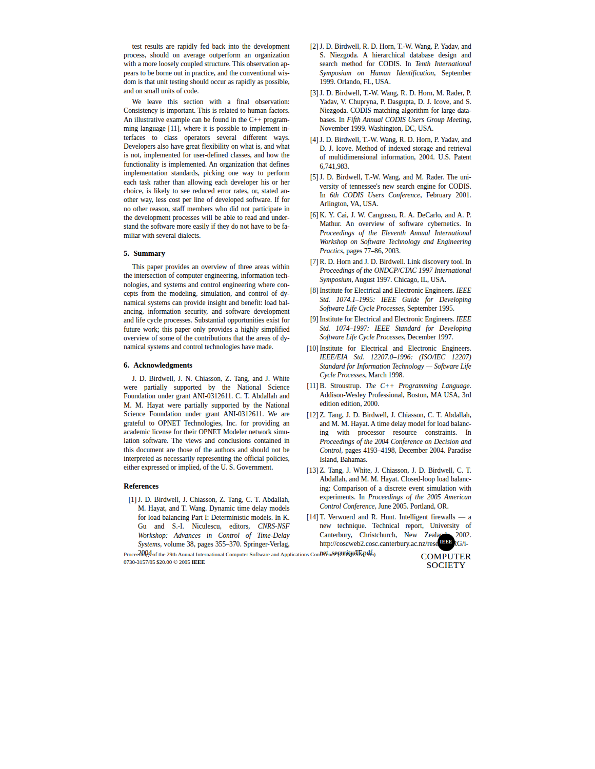test results are rapidly fed back into the development process, should on average outperform an organization with a more loosely coupled structure. This observation appears to be borne out in practice, and the conventional wisdom is that unit testing should occur as rapidly as possible, and on small units of code.
We leave this section with a final observation: Consistency is important. This is related to human factors. An illustrative example can be found in the C++ programming language [11], where it is possible to implement interfaces to class operators several different ways. Developers also have great flexibility on what is, and what is not, implemented for user-defined classes, and how the functionality is implemented. An organization that defines implementation standards, picking one way to perform each task rather than allowing each developer his or her choice, is likely to see reduced error rates, or, stated another way, less cost per line of developed software. If for no other reason, staff members who did not participate in the development processes will be able to read and understand the software more easily if they do not have to be familiar with several dialects.
5. Summary
This paper provides an overview of three areas within the intersection of computer engineering, information technologies, and systems and control engineering where concepts from the modeling, simulation, and control of dynamical systems can provide insight and benefit: load balancing, information security, and software development and life cycle processes. Substantial opportunities exist for future work; this paper only provides a highly simplified overview of some of the contributions that the areas of dynamical systems and control technologies have made.
6. Acknowledgments
J. D. Birdwell, J. N. Chiasson, Z. Tang, and J. White were partially supported by the National Science Foundation under grant ANI-0312611. C. T. Abdallah and M. M. Hayat were partially supported by the National Science Foundation under grant ANI-0312611. We are grateful to OPNET Technologies, Inc. for providing an academic license for their OPNET Modeler network simulation software. The views and conclusions contained in this document are those of the authors and should not be interpreted as necessarily representing the official policies, either expressed or implied, of the U. S. Government.
References
J. D. Birdwell, J. Chiasson, Z. Tang, C. T. Abdallah, M. Hayat, and T. Wang. Dynamic time delay models for load balancing Part I: Deterministic models. In K. Gu and S.-I. Niculescu, editors, CNRS-NSF Workshop: Advances in Control of Time-Delay Systems, volume 38, pages 355–370. Springer-Verlag, 2004.
J. D. Birdwell, R. D. Horn, T.-W. Wang, P. Yadav, and S. Niezgoda. A hierarchical database design and search method for CODIS. In Tenth International Symposium on Human Identification, September 1999. Orlando, FL, USA.
J. D. Birdwell, T.-W. Wang, R. D. Horn, M. Rader, P. Yadav, V. Chupryna, P. Dasgupta, D. J. Icove, and S. Niezgoda. CODIS matching algorithm for large databases. In Fifth Annual CODIS Users Group Meeting, November 1999. Washington, DC, USA.
J. D. Birdwell, T.-W. Wang, R. D. Horn, P. Yadav, and D. J. Icove. Method of indexed storage and retrieval of multidimensional information, 2004. U.S. Patent 6,741,983.
J. D. Birdwell, T.-W. Wang, and M. Rader. The university of tennessee's new search engine for CODIS. In 6th CODIS Users Conference, February 2001. Arlington, VA, USA.
K. Y. Cai, J. W. Cangussu, R. A. DeCarlo, and A. P. Mathur. An overview of software cybernetics. In Proceedings of the Eleventh Annual International Workshop on Software Technology and Engineering Practics, pages 77–86, 2003.
R. D. Horn and J. D. Birdwell. Link discovery tool. In Proceedings of the ONDCP/CTAC 1997 International Symposium, August 1997. Chicago, IL, USA.
Institute for Electrical and Electronic Engineers. IEEE Std. 1074.1–1995: IEEE Guide for Developing Software Life Cycle Processes, September 1995.
Institute for Electrical and Electronic Engineers. IEEE Std. 1074–1997: IEEE Standard for Developing Software Life Cycle Processes, December 1997.
Institute for Electrical and Electronic Engineers. IEEE/EIA Std. 12207.0–1996: (ISO/IEC 12207) Standard for Information Technology — Software Life Cycle Processes, March 1998.
B. Stroustrup. The C++ Programming Language. Addison-Wesley Professional, Boston, MA USA, 3rd edition edition, 2000.
Z. Tang, J. D. Birdwell, J. Chiasson, C. T. Abdallah, and M. M. Hayat. A time delay model for load balancing with processor resource constraints. In Proceedings of the 2004 Conference on Decision and Control, pages 4193–4198, December 2004. Paradise Island, Bahamas.
Z. Tang, J. White, J. Chiasson, J. D. Birdwell, C. T. Abdallah, and M. M. Hayat. Closed-loop load balancing: Comparison of a discrete event simulation with experiments. In Proceedings of the 2005 American Control Conference, June 2005. Portland, OR.
T. Verwoerd and R. Hunt. Intelligent firewalls — a new technique. Technical report, University of Canterbury, Christchurch, New Zealand, 2002. http://coscweb2.cosc.canterbury.ac.nz/research/RG/i-net_security/IF.pdf.
Proceedings of the 29th Annual International Computer Software and Applications Conference (COMPSAC’05)
0730-3157/05 $20.00 © 2005 IEEE
IEEE
COMPUTER SOCIETY